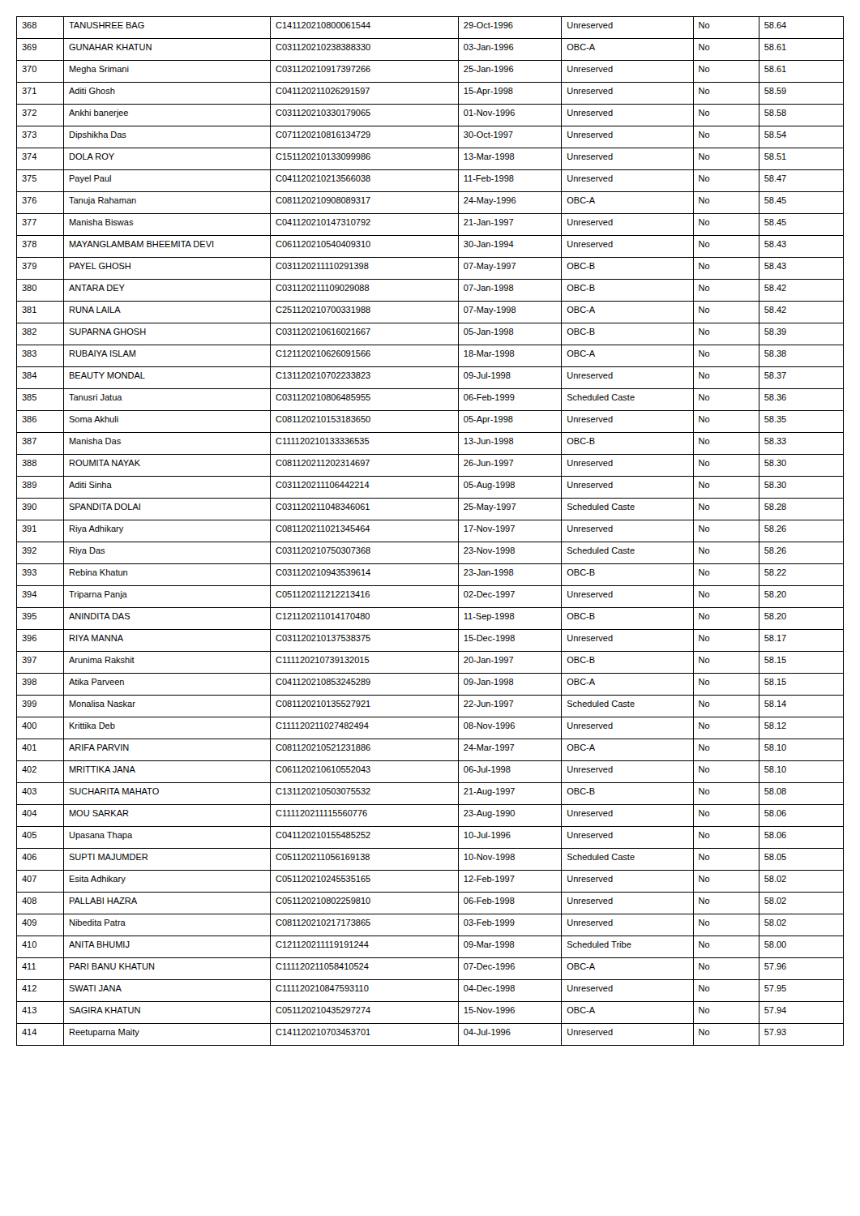| 368 | TANUSHREE BAG | C141120210800061544 | 29-Oct-1996 | Unreserved | No | 58.64 |
| 369 | GUNAHAR KHATUN | C031120210238388330 | 03-Jan-1996 | OBC-A | No | 58.61 |
| 370 | Megha Srimani | C031120210917397266 | 25-Jan-1996 | Unreserved | No | 58.61 |
| 371 | Aditi Ghosh | C041120211026291597 | 15-Apr-1998 | Unreserved | No | 58.59 |
| 372 | Ankhi banerjee | C031120210330179065 | 01-Nov-1996 | Unreserved | No | 58.58 |
| 373 | Dipshikha Das | C071120210816134729 | 30-Oct-1997 | Unreserved | No | 58.54 |
| 374 | DOLA ROY | C151120210133099986 | 13-Mar-1998 | Unreserved | No | 58.51 |
| 375 | Payel Paul | C041120210213566038 | 11-Feb-1998 | Unreserved | No | 58.47 |
| 376 | Tanuja Rahaman | C081120210908089317 | 24-May-1996 | OBC-A | No | 58.45 |
| 377 | Manisha Biswas | C041120210147310792 | 21-Jan-1997 | Unreserved | No | 58.45 |
| 378 | MAYANGLAMBAM BHEEMITA DEVI | C061120210540409310 | 30-Jan-1994 | Unreserved | No | 58.43 |
| 379 | PAYEL GHOSH | C031120211110291398 | 07-May-1997 | OBC-B | No | 58.43 |
| 380 | ANTARA DEY | C031120211109029088 | 07-Jan-1998 | OBC-B | No | 58.42 |
| 381 | RUNA LAILA | C251120210700331988 | 07-May-1998 | OBC-A | No | 58.42 |
| 382 | SUPARNA GHOSH | C031120210616021667 | 05-Jan-1998 | OBC-B | No | 58.39 |
| 383 | RUBAIYA ISLAM | C121120210626091566 | 18-Mar-1998 | OBC-A | No | 58.38 |
| 384 | BEAUTY MONDAL | C131120210702233823 | 09-Jul-1998 | Unreserved | No | 58.37 |
| 385 | Tanusri Jatua | C031120210806485955 | 06-Feb-1999 | Scheduled Caste | No | 58.36 |
| 386 | Soma Akhuli | C081120210153183650 | 05-Apr-1998 | Unreserved | No | 58.35 |
| 387 | Manisha Das | C111120210133336535 | 13-Jun-1998 | OBC-B | No | 58.33 |
| 388 | ROUMITA NAYAK | C081120211202314697 | 26-Jun-1997 | Unreserved | No | 58.30 |
| 389 | Aditi Sinha | C031120211106442214 | 05-Aug-1998 | Unreserved | No | 58.30 |
| 390 | SPANDITA DOLAI | C031120211048346061 | 25-May-1997 | Scheduled Caste | No | 58.28 |
| 391 | Riya Adhikary | C081120211021345464 | 17-Nov-1997 | Unreserved | No | 58.26 |
| 392 | Riya Das | C031120210750307368 | 23-Nov-1998 | Scheduled Caste | No | 58.26 |
| 393 | Rebina Khatun | C031120210943539614 | 23-Jan-1998 | OBC-B | No | 58.22 |
| 394 | Triparna Panja | C051120211212213416 | 02-Dec-1997 | Unreserved | No | 58.20 |
| 395 | ANINDITA DAS | C121120211014170480 | 11-Sep-1998 | OBC-B | No | 58.20 |
| 396 | RIYA MANNA | C031120210137538375 | 15-Dec-1998 | Unreserved | No | 58.17 |
| 397 | Arunima Rakshit | C111120210739132015 | 20-Jan-1997 | OBC-B | No | 58.15 |
| 398 | Atika Parveen | C041120210853245289 | 09-Jan-1998 | OBC-A | No | 58.15 |
| 399 | Monalisa Naskar | C081120210135527921 | 22-Jun-1997 | Scheduled Caste | No | 58.14 |
| 400 | Krittika Deb | C111120211027482494 | 08-Nov-1996 | Unreserved | No | 58.12 |
| 401 | ARIFA PARVIN | C081120210521231886 | 24-Mar-1997 | OBC-A | No | 58.10 |
| 402 | MRITTIKA JANA | C061120210610552043 | 06-Jul-1998 | Unreserved | No | 58.10 |
| 403 | SUCHARITA MAHATO | C131120210503075532 | 21-Aug-1997 | OBC-B | No | 58.08 |
| 404 | MOU SARKAR | C111120211115560776 | 23-Aug-1990 | Unreserved | No | 58.06 |
| 405 | Upasana Thapa | C041120210155485252 | 10-Jul-1996 | Unreserved | No | 58.06 |
| 406 | SUPTI MAJUMDER | C051120211056169138 | 10-Nov-1998 | Scheduled Caste | No | 58.05 |
| 407 | Esita Adhikary | C051120210245535165 | 12-Feb-1997 | Unreserved | No | 58.02 |
| 408 | PALLABI HAZRA | C051120210802259810 | 06-Feb-1998 | Unreserved | No | 58.02 |
| 409 | Nibedita Patra | C081120210217173865 | 03-Feb-1999 | Unreserved | No | 58.02 |
| 410 | ANITA BHUMIJ | C121120211119191244 | 09-Mar-1998 | Scheduled Tribe | No | 58.00 |
| 411 | PARI BANU KHATUN | C111120211058410524 | 07-Dec-1996 | OBC-A | No | 57.96 |
| 412 | SWATI JANA | C111120210847593110 | 04-Dec-1998 | Unreserved | No | 57.95 |
| 413 | SAGIRA KHATUN | C051120210435297274 | 15-Nov-1996 | OBC-A | No | 57.94 |
| 414 | Reetuparna Maity | C141120210703453701 | 04-Jul-1996 | Unreserved | No | 57.93 |